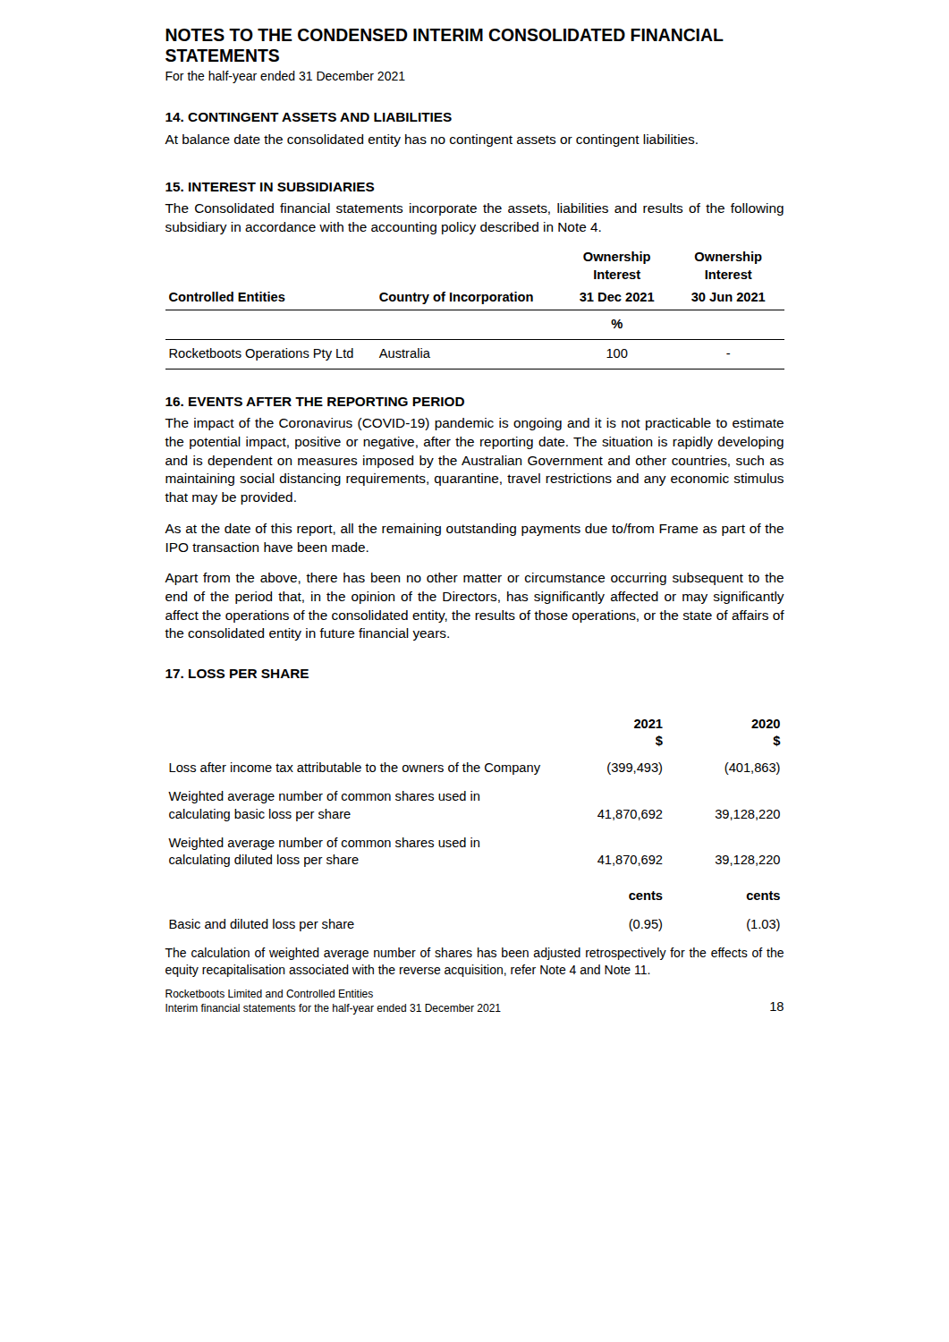NOTES TO THE CONDENSED INTERIM CONSOLIDATED FINANCIAL STATEMENTS
For the half-year ended 31 December 2021
14. CONTINGENT ASSETS AND LIABILITIES
At balance date the consolidated entity has no contingent assets or contingent liabilities.
15. INTEREST IN SUBSIDIARIES
The Consolidated financial statements incorporate the assets, liabilities and results of the following subsidiary in accordance with the accounting policy described in Note 4.
| | | Ownership Interest | Ownership Interest |
| --- | --- | --- | --- |
| Controlled Entities | Country of Incorporation | 31 Dec 2021 | 30 Jun 2021 |
| | | % | |
| Rocketboots Operations Pty Ltd | Australia | 100 | - |
16. EVENTS AFTER THE REPORTING PERIOD
The impact of the Coronavirus (COVID-19) pandemic is ongoing and it is not practicable to estimate the potential impact, positive or negative, after the reporting date. The situation is rapidly developing and is dependent on measures imposed by the Australian Government and other countries, such as maintaining social distancing requirements, quarantine, travel restrictions and any economic stimulus that may be provided.
As at the date of this report, all the remaining outstanding payments due to/from Frame as part of the IPO transaction have been made.
Apart from the above, there has been no other matter or circumstance occurring subsequent to the end of the period that, in the opinion of the Directors, has significantly affected or may significantly affect the operations of the consolidated entity, the results of those operations, or the state of affairs of the consolidated entity in future financial years.
17. LOSS PER SHARE
| | 2021 | 2020 |
| | $ | $ |
| Loss after income tax attributable to the owners of the Company | (399,493) | (401,863) |
| Weighted average number of common shares used in calculating basic loss per share | 41,870,692 | 39,128,220 |
| Weighted average number of common shares used in calculating diluted loss per share | 41,870,692 | 39,128,220 |
| | cents | cents |
| Basic and diluted loss per share | (0.95) | (1.03) |
The calculation of weighted average number of shares has been adjusted retrospectively for the effects of the equity recapitalisation associated with the reverse acquisition, refer Note 4 and Note 11.
Rocketboots Limited and Controlled Entities
Interim financial statements for the half-year ended 31 December 2021
18